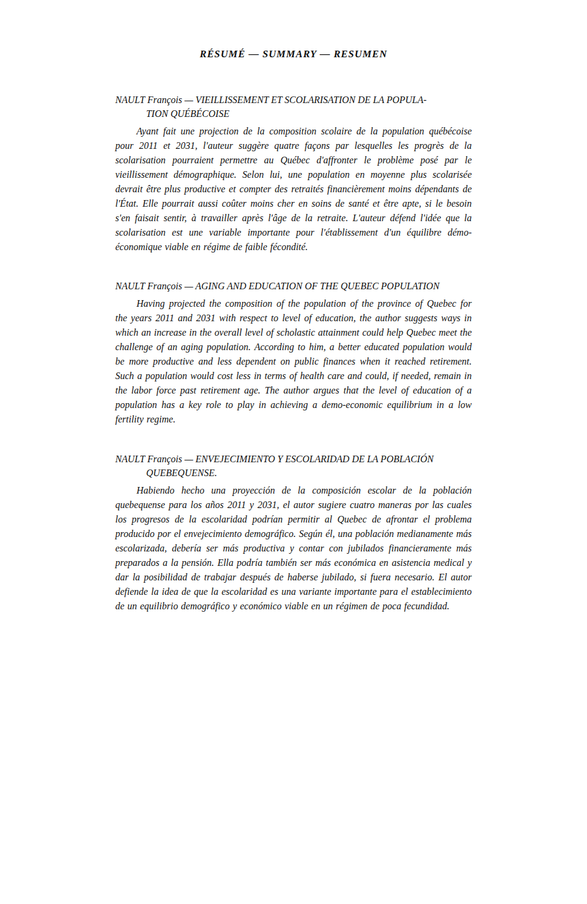RÉSUMÉ — SUMMARY — RESUMEN
NAULT François — VIEILLISSEMENT ET SCOLARISATION DE LA POPULA-TION QUÉBÉCOISE
Ayant fait une projection de la composition scolaire de la population québécoise pour 2011 et 2031, l'auteur suggère quatre façons par lesquelles les progrès de la scolarisation pourraient permettre au Québec d'affronter le problème posé par le vieillissement démographique. Selon lui, une population en moyenne plus scolarisée devrait être plus productive et compter des retraités financièrement moins dépendants de l'État. Elle pourrait aussi coûter moins cher en soins de santé et être apte, si le besoin s'en faisait sentir, à travailler après l'âge de la retraite. L'auteur défend l'idée que la scolarisation est une variable importante pour l'établissement d'un équilibre démo-économique viable en régime de faible fécondité.
NAULT François — AGING AND EDUCATION OF THE QUEBEC POPULATION
Having projected the composition of the population of the province of Quebec for the years 2011 and 2031 with respect to level of education, the author suggests ways in which an increase in the overall level of scholastic attainment could help Quebec meet the challenge of an aging population. According to him, a better educated population would be more productive and less dependent on public finances when it reached retirement. Such a population would cost less in terms of health care and could, if needed, remain in the labor force past retirement age. The author argues that the level of education of a population has a key role to play in achieving a demo-economic equilibrium in a low fertility regime.
NAULT François — ENVEJECIMIENTO Y ESCOLARIDAD DE LA POBLACIÓNQUEBEQUENSE.
Habiendo hecho una proyección de la composición escolar de la población quebequense para los años 2011 y 2031, el autor sugiere cuatro maneras por las cuales los progresos de la escolaridad podrían permitir al Quebec de afrontar el problema producido por el envejecimiento demográfico. Según él, una población medianamente más escolarizada, debería ser más productiva y contar con jubilados financieramente más preparados a la pensión. Ella podría también ser más económica en asistencia medical y dar la posibilidad de trabajar después de haberse jubilado, si fuera necesario. El autor defiende la idea de que la escolaridad es una variante importante para el establecimiento de un equilibrio demográfico y económico viable en un régimen de poca fecundidad.